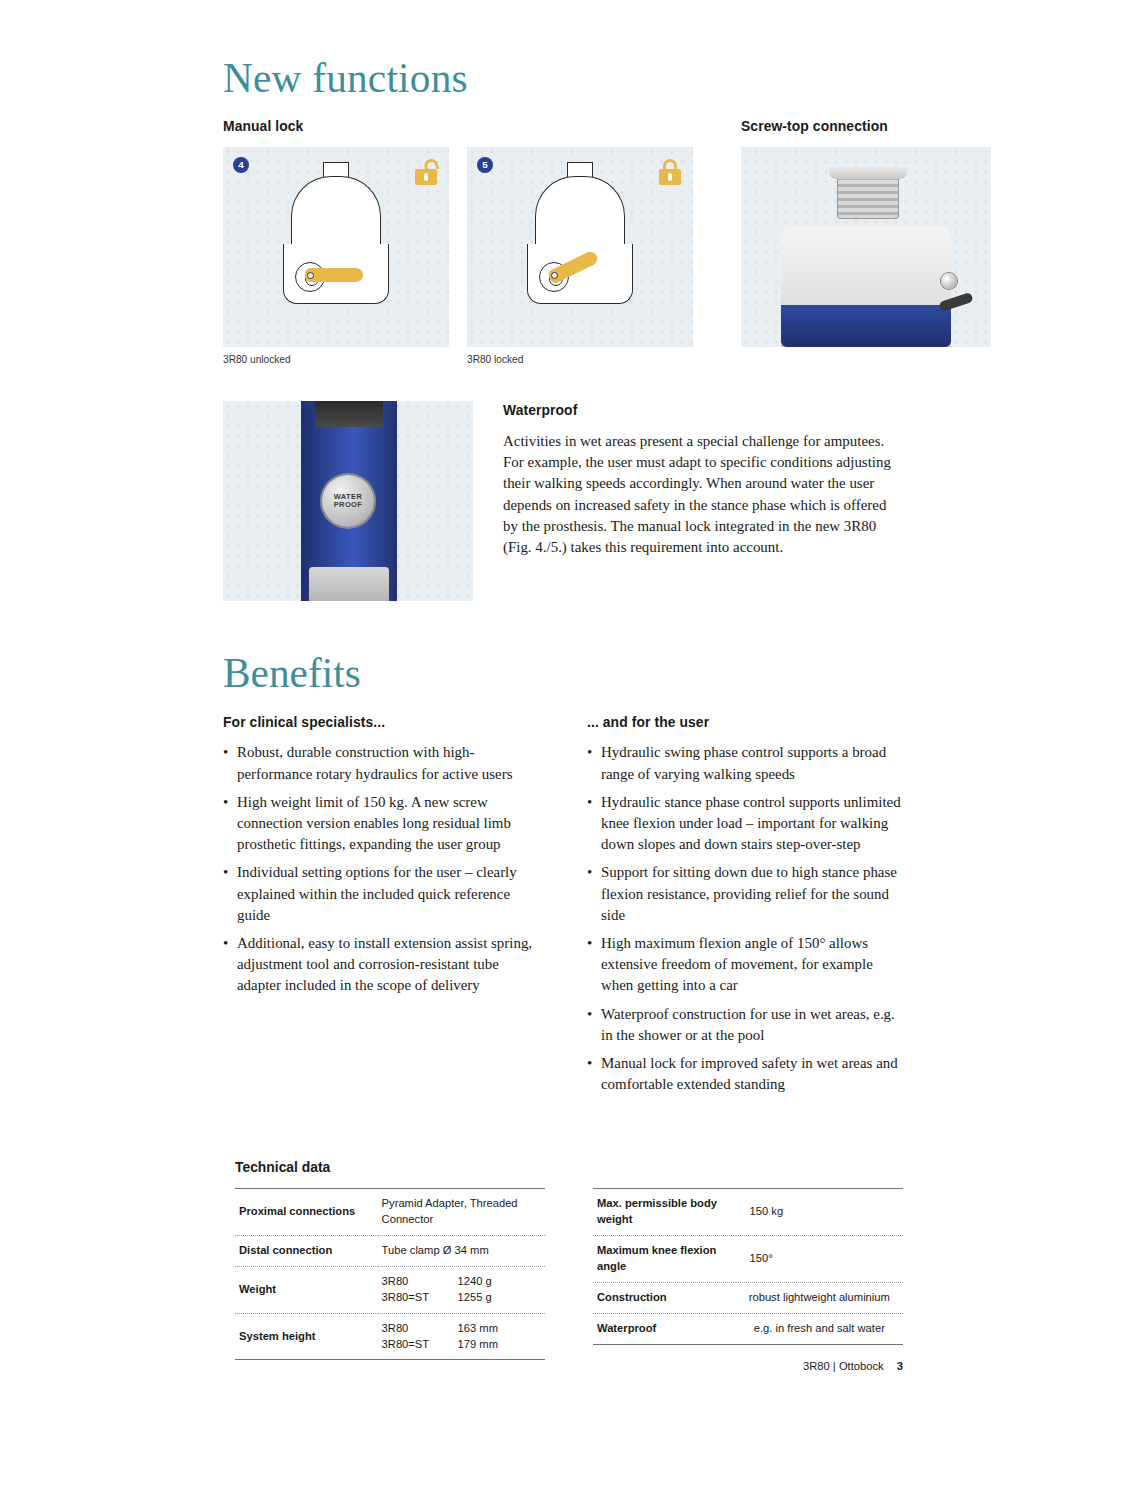New functions
Manual lock
4
3R80 unlocked
5
3R80 locked
Screw-top connection
WATER
PROOF
Waterproof
Activities in wet areas present a special challenge for amputees. For example, the user must adapt to specific conditions adjusting their walking speeds accordingly. When around water the user depends on increased safety in the stance phase which is offered by the prosthesis. The manual lock integrated in the new 3R80 (Fig. 4./5.) takes this requirement into account.
Benefits
For clinical specialists...
Robust, durable construction with high-performance rotary hydraulics for active users
High weight limit of 150 kg. A new screw connection version enables long residual limb prosthetic fittings, expanding the user group
Individual setting options for the user – clearly explained within the included quick reference guide
Additional, easy to install extension assist spring, adjustment tool and corrosion-resistant tube adapter included in the scope of delivery
... and for the user
Hydraulic swing phase control supports a broad range of varying walking speeds
Hydraulic stance phase control supports unlimited knee flexion under load – important for walking down slopes and down stairs step-over-step
Support for sitting down due to high stance phase flexion resistance, providing relief for the sound side
High maximum flexion angle of 150° allows extensive freedom of movement, for example when getting into a car
Waterproof construction for use in wet areas, e.g. in the shower or at the pool
Manual lock for improved safety in wet areas and comfortable extended standing
Technical data
| Proximal connections | Pyramid Adapter, Threaded Connector |
| Distal connection | Tube clamp Ø 34 mm |
| Weight | 3R80 1240 g 3R80=ST 1255 g |
| System height | 3R80 163 mm 3R80=ST 179 mm |
| Max. permissible body weight | 150 kg |
| Maximum knee flexion angle | 150° |
| Construction | robust lightweight aluminium |
| Waterproof | e.g. in fresh and salt water |
3R80 | Ottobock 3